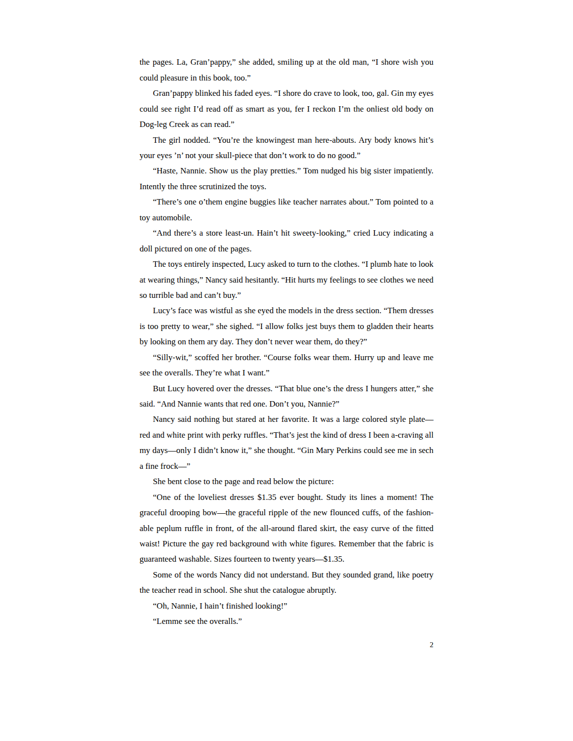the pages. La, Gran’pappy,” she added, smiling up at the old man, “I shore wish you could pleasure in this book, too.”
Gran’pappy blinked his faded eyes. “I shore do crave to look, too, gal. Gin my eyes could see right I’d read off as smart as you, fer I reckon I’m the onliest old body on Dog-leg Creek as can read.”
The girl nodded. “You’re the knowingest man here-abouts. Ary body knows hit’s your eyes ’n’ not your skull-piece that don’t work to do no good.”
“Haste, Nannie. Show us the play pretties.” Tom nudged his big sister impatiently. Intently the three scrutinized the toys.
“There’s one o’them engine buggies like teacher narrates about.” Tom pointed to a toy automobile.
“And there’s a store least-un. Hain’t hit sweety-looking,” cried Lucy indicating a doll pictured on one of the pages.
The toys entirely inspected, Lucy asked to turn to the clothes. “I plumb hate to look at wearing things,” Nancy said hesitantly. “Hit hurts my feelings to see clothes we need so turrible bad and can’t buy.”
Lucy’s face was wistful as she eyed the models in the dress section. “Them dresses is too pretty to wear,” she sighed. “I allow folks jest buys them to gladden their hearts by looking on them ary day. They don’t never wear them, do they?”
“Silly-wit,” scoffed her brother. “Course folks wear them. Hurry up and leave me see the overalls. They’re what I want.”
But Lucy hovered over the dresses. “That blue one’s the dress I hungers atter,” she said. “And Nannie wants that red one. Don’t you, Nannie?”
Nancy said nothing but stared at her favorite. It was a large colored style plate—red and white print with perky ruffles. “That’s jest the kind of dress I been a-craving all my days—only I didn’t know it,” she thought. “Gin Mary Perkins could see me in sech a fine frock—”
She bent close to the page and read below the picture:
“One of the loveliest dresses $1.35 ever bought. Study its lines a moment! The graceful drooping bow—the graceful ripple of the new flounced cuffs, of the fashionable peplum ruffle in front, of the all-around flared skirt, the easy curve of the fitted waist! Picture the gay red background with white figures. Remember that the fabric is guaranteed washable. Sizes fourteen to twenty years—$1.35.
Some of the words Nancy did not understand. But they sounded grand, like poetry the teacher read in school. She shut the catalogue abruptly.
“Oh, Nannie, I hain’t finished looking!”
“Lemme see the overalls.”
2